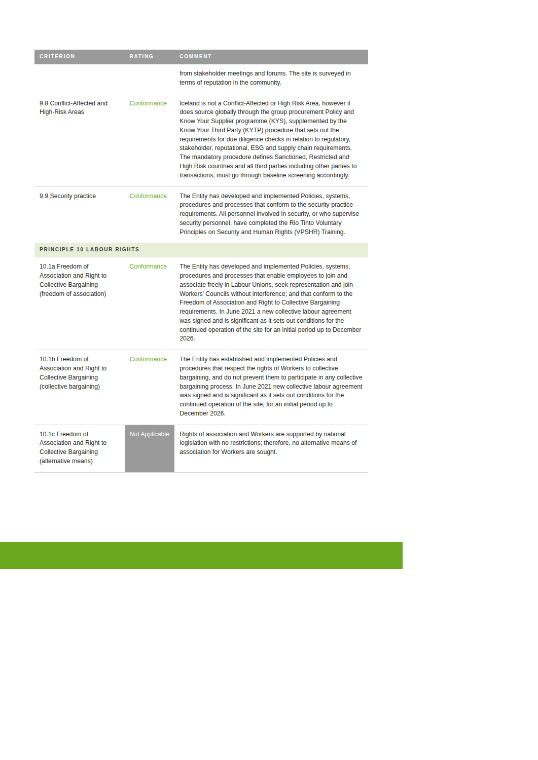| Criterion | Rating | Comment |
| --- | --- | --- |
| | | from stakeholder meetings and forums. The site is surveyed in terms of reputation in the community. |
| 9.8 Conflict-Affected and High-Risk Areas | Conformance | Iceland is not a Conflict-Affected or High Risk Area, however it does source globally through the group procurement Policy and Know Your Supplier programme (KYS), supplemented by the Know Your Third Party (KYTP) procedure that sets out the requirements for due diligence checks in relation to regulatory, stakeholder, reputational, ESG and supply chain requirements. The mandatory procedure defines Sanctioned, Restricted and High Risk countries and all third parties including other parties to transactions, must go through baseline screening accordingly. |
| 9.9 Security practice | Conformance | The Entity has developed and implemented Policies, systems, procedures and processes that conform to the security practice requirements. All personnel involved in security, or who supervise security personnel, have completed the Rio Tinto Voluntary Principles on Security and Human Rights (VPSHR) Training. |
| Principle 10 Labour Rights |
| 10.1a Freedom of Association and Right to Collective Bargaining (freedom of association) | Conformance | The Entity has developed and implemented Policies, systems, procedures and processes that enable employees to join and associate freely in Labour Unions, seek representation and join Workers’ Councils without interference; and that conform to the Freedom of Association and Right to Collective Bargaining requirements. In June 2021 a new collective labour agreement was signed and is significant as it sets out conditions for the continued operation of the site for an initial period up to December 2026. |
| 10.1b Freedom of Association and Right to Collective Bargaining (collective bargaining) | Conformance | The Entity has established and implemented Policies and procedures that respect the rights of Workers to collective bargaining, and do not prevent them to participate in any collective bargaining process. In June 2021 new collective labour agreement was signed and is significant as it sets out conditions for the continued operation of the site, for an initial period up to December 2026. |
| 10.1c Freedom of Association and Right to Collective Bargaining (alternative means) | Not Applicable | Rights of association and Workers are supported by national legislation with no restrictions; therefore, no alternative means of association for Workers are sought. |